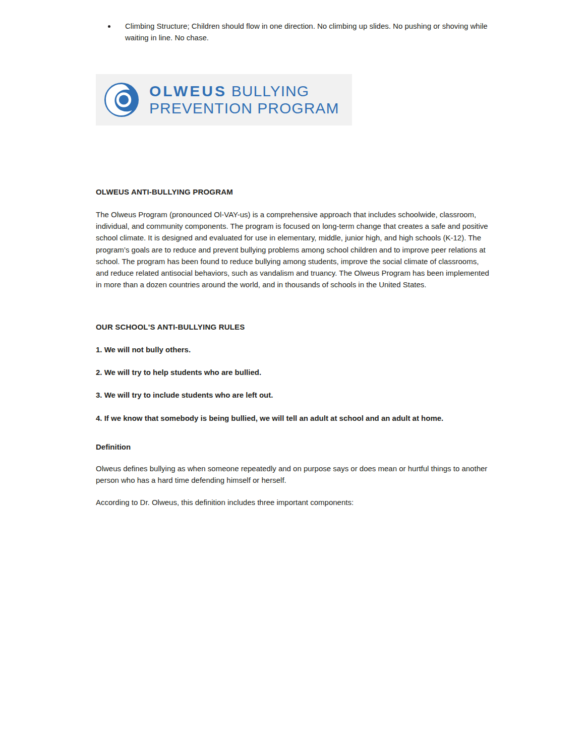Climbing Structure; Children should flow in one direction. No climbing up slides. No pushing or shoving while waiting in line. No chase.
OLWEUS BULLYING
PREVENTION PROGRAM
OLWEUS ANTI-BULLYING PROGRAM
The Olweus Program (pronounced Ol-VAY-us) is a comprehensive approach that includes schoolwide, classroom, individual, and community components. The program is focused on long-term change that creates a safe and positive school climate. It is designed and evaluated for use in elementary, middle, junior high, and high schools (K-12). The program’s goals are to reduce and prevent bullying problems among school children and to improve peer relations at school. The program has been found to reduce bullying among students, improve the social climate of classrooms, and reduce related antisocial behaviors, such as vandalism and truancy. The Olweus Program has been implemented in more than a dozen countries around the world, and in thousands of schools in the United States.
OUR SCHOOL'S ANTI-BULLYING RULES
1. We will not bully others.
2. We will try to help students who are bullied.
3. We will try to include students who are left out.
4. If we know that somebody is being bullied, we will tell an adult at school and an adult at home.
Definition
Olweus defines bullying as when someone repeatedly and on purpose says or does mean or hurtful things to another person who has a hard time defending himself or herself.
According to Dr. Olweus, this definition includes three important components: